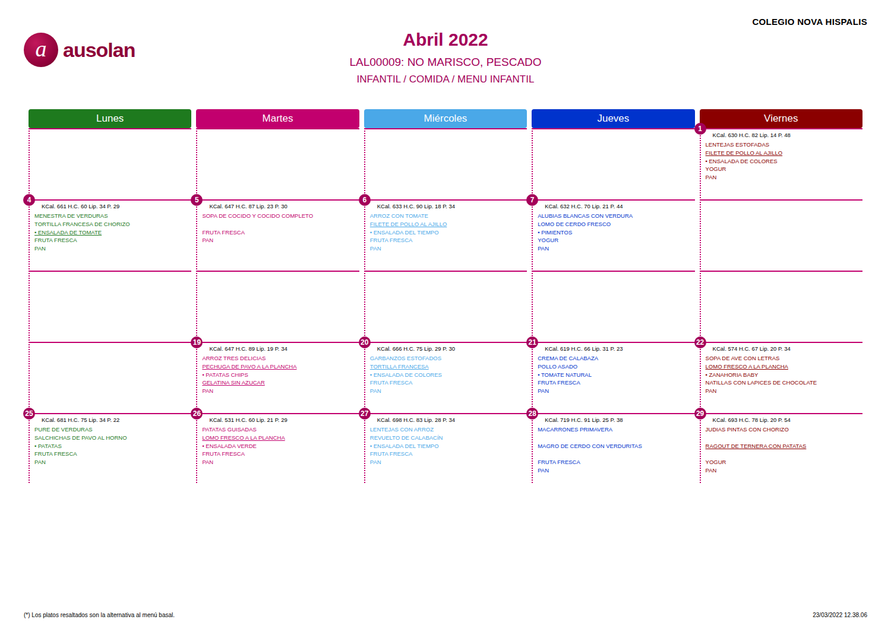COLEGIO NOVA HISPALIS
ausolan
Abril 2022
LAL00009: NO MARISCO, PESCADO
INFANTIL / COMIDA / MENU INFANTIL
| Lunes | Martes | Miércoles | Jueves | Viernes |
| --- | --- | --- | --- | --- |
| | | | | 1 KCal. 630 H.C. 82 Lip. 14 P. 48 LENTEJAS ESTOFADAS FILETE DE POLLO AL AJILLO • ENSALADA DE COLORES YOGUR PAN |
| 4 KCal. 661 H.C. 60 Lip. 34 P. 29 MENESTRA DE VERDURAS TORTILLA FRANCESA DE CHORIZO • ENSALADA DE TOMATE FRUTA FRESCA PAN | 5 KCal. 647 H.C. 87 Lip. 23 P. 30 SOPA DE COCIDO Y COCIDO COMPLETO FRUTA FRESCA PAN | 6 KCal. 633 H.C. 90 Lip. 18 P. 34 ARROZ CON TOMATE FILETE DE POLLO AL AJILLO • ENSALADA DEL TIEMPO FRUTA FRESCA PAN | 7 KCal. 632 H.C. 70 Lip. 21 P. 44 ALUBIAS BLANCAS CON VERDURA LOMO DE CERDO FRESCO • PIMIENTOS YOGUR PAN | |
| | 19 KCal. 647 H.C. 89 Lip. 19 P. 34 ARROZ TRES DELICIAS PECHUGA DE PAVO A LA PLANCHA • PATATAS CHIPS GELATINA SIN AZUCAR PAN | 20 KCal. 666 H.C. 75 Lip. 29 P. 30 GARBANZOS ESTOFADOS TORTILLA FRANCESA • ENSALADA DE COLORES FRUTA FRESCA PAN | 21 KCal. 619 H.C. 66 Lip. 31 P. 23 CREMA DE CALABAZA POLLO ASADO • TOMATE NATURAL FRUTA FRESCA PAN | 22 KCal. 574 H.C. 67 Lip. 20 P. 34 SOPA DE AVE CON LETRAS LOMO FRESCO A LA PLANCHA • ZANAHORIA BABY NATILLAS CON LAPICES DE CHOCOLATE PAN |
| 25 KCal. 681 H.C. 75 Lip. 34 P. 22 PURE DE VERDURAS SALCHICHAS DE PAVO AL HORNO • PATATAS FRUTA FRESCA PAN | 26 KCal. 531 H.C. 60 Lip. 21 P. 29 PATATAS GUISADAS LOMO FRESCO A LA PLANCHA • ENSALADA VERDE FRUTA FRESCA PAN | 27 KCal. 698 H.C. 83 Lip. 28 P. 34 LENTEJAS CON ARROZ REVUELTO DE CALABACÍN • ENSALADA DEL TIEMPO FRUTA FRESCA PAN | 28 KCal. 719 H.C. 91 Lip. 25 P. 38 MACARRONES PRIMAVERA MAGRO DE CERDO CON VERDURITAS FRUTA FRESCA PAN | 29 KCal. 693 H.C. 78 Lip. 20 P. 54 JUDIAS PINTAS CON CHORIZO RAGOUT DE TERNERA CON PATATAS YOGUR PAN |
(*) Los platos resaltados son la alternativa al menú basal.
23/03/2022 12.38.06